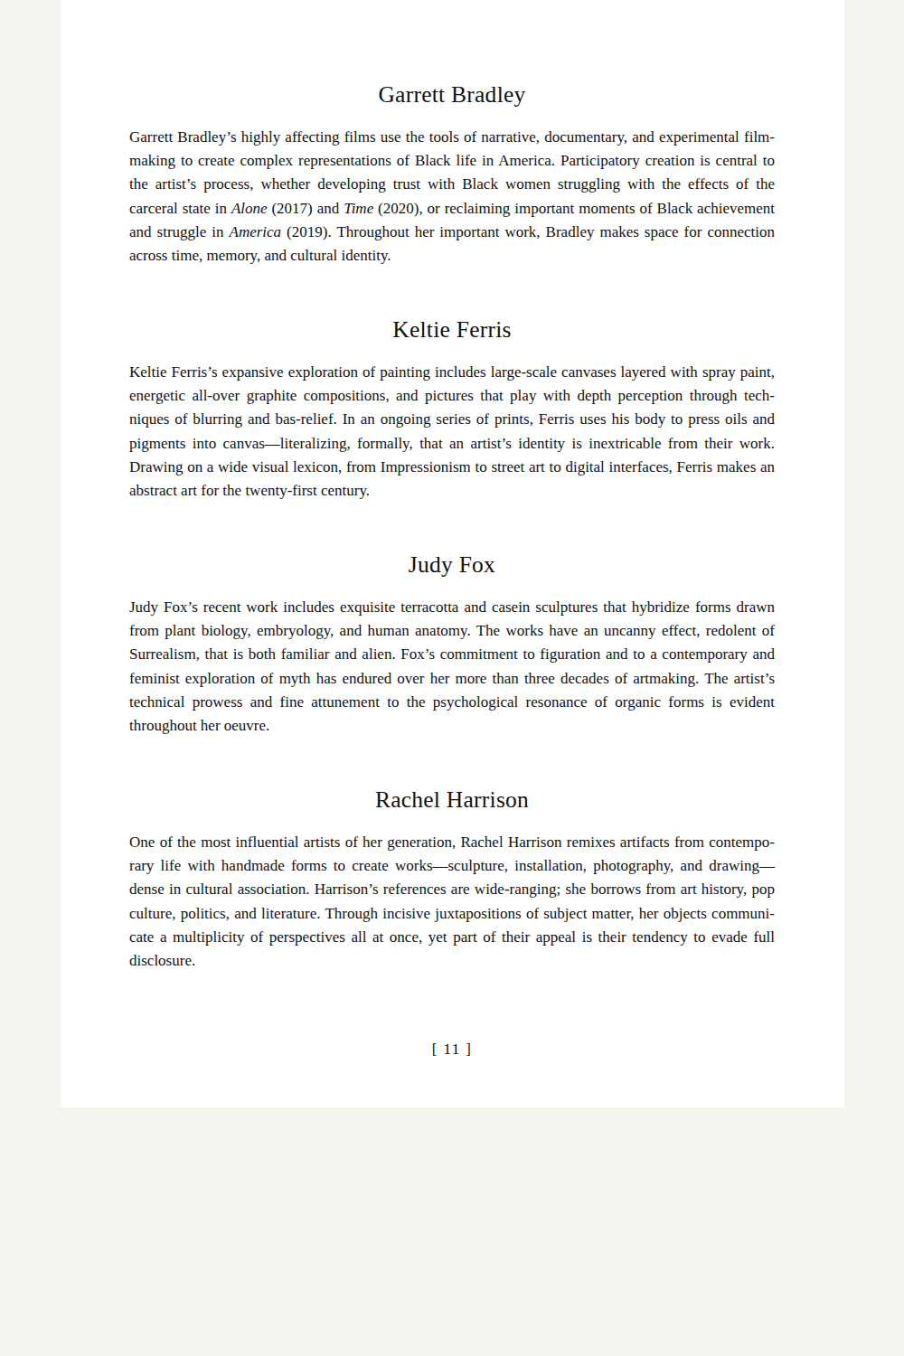Garrett Bradley
Garrett Bradley’s highly affecting films use the tools of narrative, documentary, and experimental filmmaking to create complex representations of Black life in America. Participatory creation is central to the artist’s process, whether developing trust with Black women struggling with the effects of the carceral state in Alone (2017) and Time (2020), or reclaiming important moments of Black achievement and struggle in America (2019). Throughout her important work, Bradley makes space for connection across time, memory, and cultural identity.
Keltie Ferris
Keltie Ferris’s expansive exploration of painting includes large-scale canvases layered with spray paint, energetic all-over graphite compositions, and pictures that play with depth perception through techniques of blurring and bas-relief. In an ongoing series of prints, Ferris uses his body to press oils and pigments into canvas—literalizing, formally, that an artist’s identity is inextricable from their work. Drawing on a wide visual lexicon, from Impressionism to street art to digital interfaces, Ferris makes an abstract art for the twenty-first century.
Judy Fox
Judy Fox’s recent work includes exquisite terracotta and casein sculptures that hybridize forms drawn from plant biology, embryology, and human anatomy. The works have an uncanny effect, redolent of Surrealism, that is both familiar and alien. Fox’s commitment to figuration and to a contemporary and feminist exploration of myth has endured over her more than three decades of artmaking. The artist’s technical prowess and fine attunement to the psychological resonance of organic forms is evident throughout her oeuvre.
Rachel Harrison
One of the most influential artists of her generation, Rachel Harrison remixes artifacts from contemporary life with handmade forms to create works—sculpture, installation, photography, and drawing—dense in cultural association. Harrison’s references are wide-ranging; she borrows from art history, pop culture, politics, and literature. Through incisive juxtapositions of subject matter, her objects communicate a multiplicity of perspectives all at once, yet part of their appeal is their tendency to evade full disclosure.
[ 11 ]